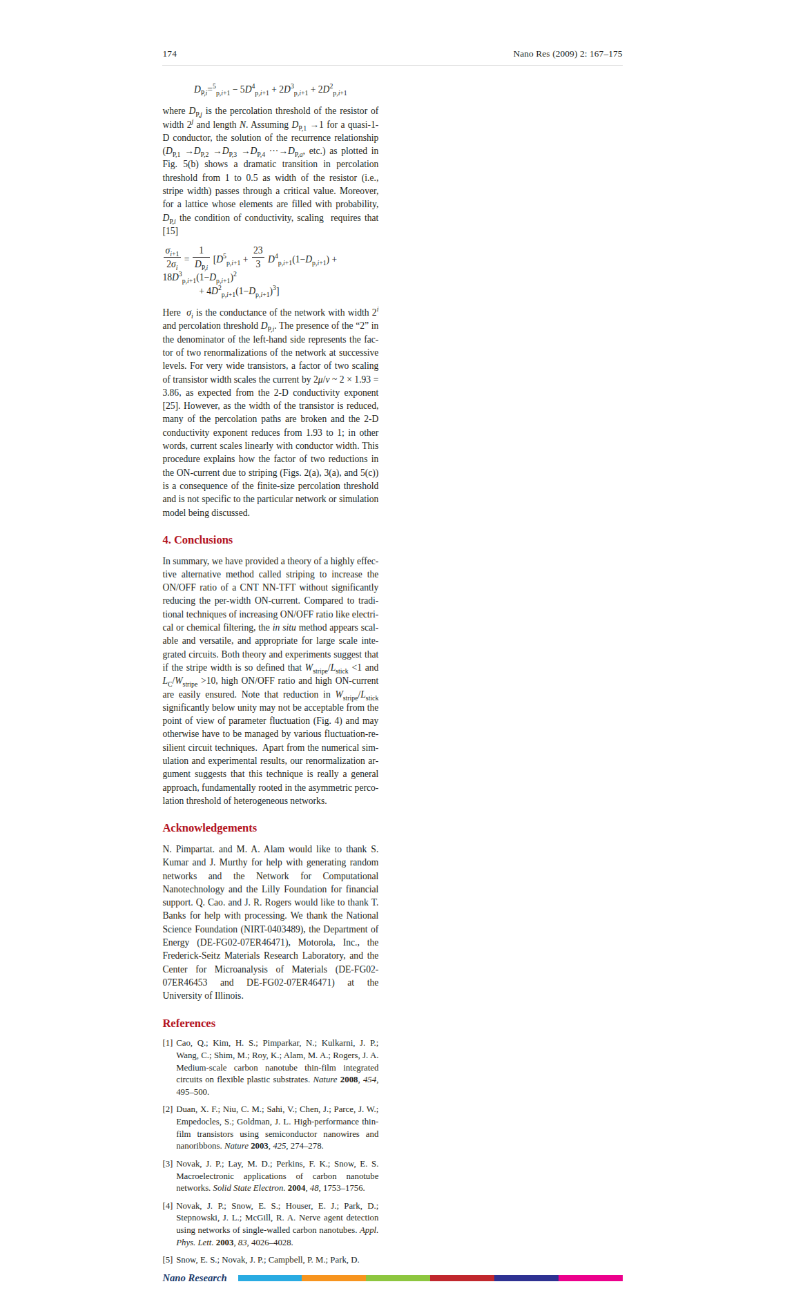174
Nano Res (2009) 2: 167–175
DP,i=5p,i+1 − 5D4p,i+1 + 2D3p,i+1 + 2D2p,i+1
where DP,j is the percolation threshold of the resistor of width 2j and length N. Assuming DP,1 →1 for a quasi-1-D conductor, the solution of the recurrence relationship (DP,1 →DP,2 →DP,3 →DP,4 ···→DP,a, etc.) as plotted in Fig. 5(b) shows a dramatic transition in percolation threshold from 1 to 0.5 as width of the resistor (i.e., stripe width) passes through a critical value. Moreover, for a lattice whose elements are filled with probability, DP,i the condition of conductivity, scaling requires that [15]
σi+1 2σi = 1 DP,i [D5p,i+1 + 23 3 D4p,i+1(1−Dp,i+1) + 18D3p,i+1(1−Dp,i+1)2 + 4D2p,i+1(1−Dp,i+1)3]
Here σi is the conductance of the network with width 2i and percolation threshold DP,i. The presence of the “2” in the denominator of the left-hand side represents the factor of two renormalizations of the network at successive levels. For very wide transistors, a factor of two scaling of transistor width scales the current by 2μ/v ~ 2 × 1.93 = 3.86, as expected from the 2-D conductivity exponent [25]. However, as the width of the transistor is reduced, many of the percolation paths are broken and the 2-D conductivity exponent reduces from 1.93 to 1; in other words, current scales linearly with conductor width. This procedure explains how the factor of two reductions in the ON-current due to striping (Figs. 2(a), 3(a), and 5(c)) is a consequence of the finite-size percolation threshold and is not specific to the particular network or simulation model being discussed.
4. Conclusions
In summary, we have provided a theory of a highly effective alternative method called striping to increase the ON/OFF ratio of a CNT NN-TFT without significantly reducing the per-width ON-current. Compared to traditional techniques of increasing ON/OFF ratio like electrical or chemical filtering, the in situ method appears scalable and versatile, and appropriate for large scale integrated circuits. Both theory and experiments suggest that if the stripe width is so defined that Wstripe/Lstick <1 and LC/Wstripe >10, high ON/OFF ratio and high ON-current are easily ensured. Note that reduction in Wstripe/Lstick significantly below unity may not be acceptable from the point of view of parameter fluctuation (Fig. 4) and may otherwise have to be managed by various fluctuation-resilient circuit techniques. Apart from the numerical simulation and experimental results, our renormalization argument suggests that this technique is really a general approach, fundamentally rooted in the asymmetric percolation threshold of heterogeneous networks.
Acknowledgements
N. Pimpartat. and M. A. Alam would like to thank S. Kumar and J. Murthy for help with generating random networks and the Network for Computational Nanotechnology and the Lilly Foundation for financial support. Q. Cao. and J. R. Rogers would like to thank T. Banks for help with processing. We thank the National Science Foundation (NIRT-0403489), the Department of Energy (DE-FG02-07ER46471), Motorola, Inc., the Frederick-Seitz Materials Research Laboratory, and the Center for Microanalysis of Materials (DE-FG02-07ER46453 and DE-FG02-07ER46471) at the University of Illinois.
References
[1] Cao, Q.; Kim, H. S.; Pimparkar, N.; Kulkarni, J. P.; Wang, C.; Shim, M.; Roy, K.; Alam, M. A.; Rogers, J. A. Medium-scale carbon nanotube thin-film integrated circuits on flexible plastic substrates. Nature 2008, 454, 495–500.
[2] Duan, X. F.; Niu, C. M.; Sahi, V.; Chen, J.; Parce, J. W.; Empedocles, S.; Goldman, J. L. High-performance thin-film transistors using semiconductor nanowires and nanoribbons. Nature 2003, 425, 274–278.
[3] Novak, J. P.; Lay, M. D.; Perkins, F. K.; Snow, E. S. Macroelectronic applications of carbon nanotube networks. Solid State Electron. 2004, 48, 1753–1756.
[4] Novak, J. P.; Snow, E. S.; Houser, E. J.; Park, D.; Stepnowski, J. L.; McGill, R. A. Nerve agent detection using networks of single-walled carbon nanotubes. Appl. Phys. Lett. 2003, 83, 4026–4028.
[5] Snow, E. S.; Novak, J. P.; Campbell, P. M.; Park, D.
Nano Research